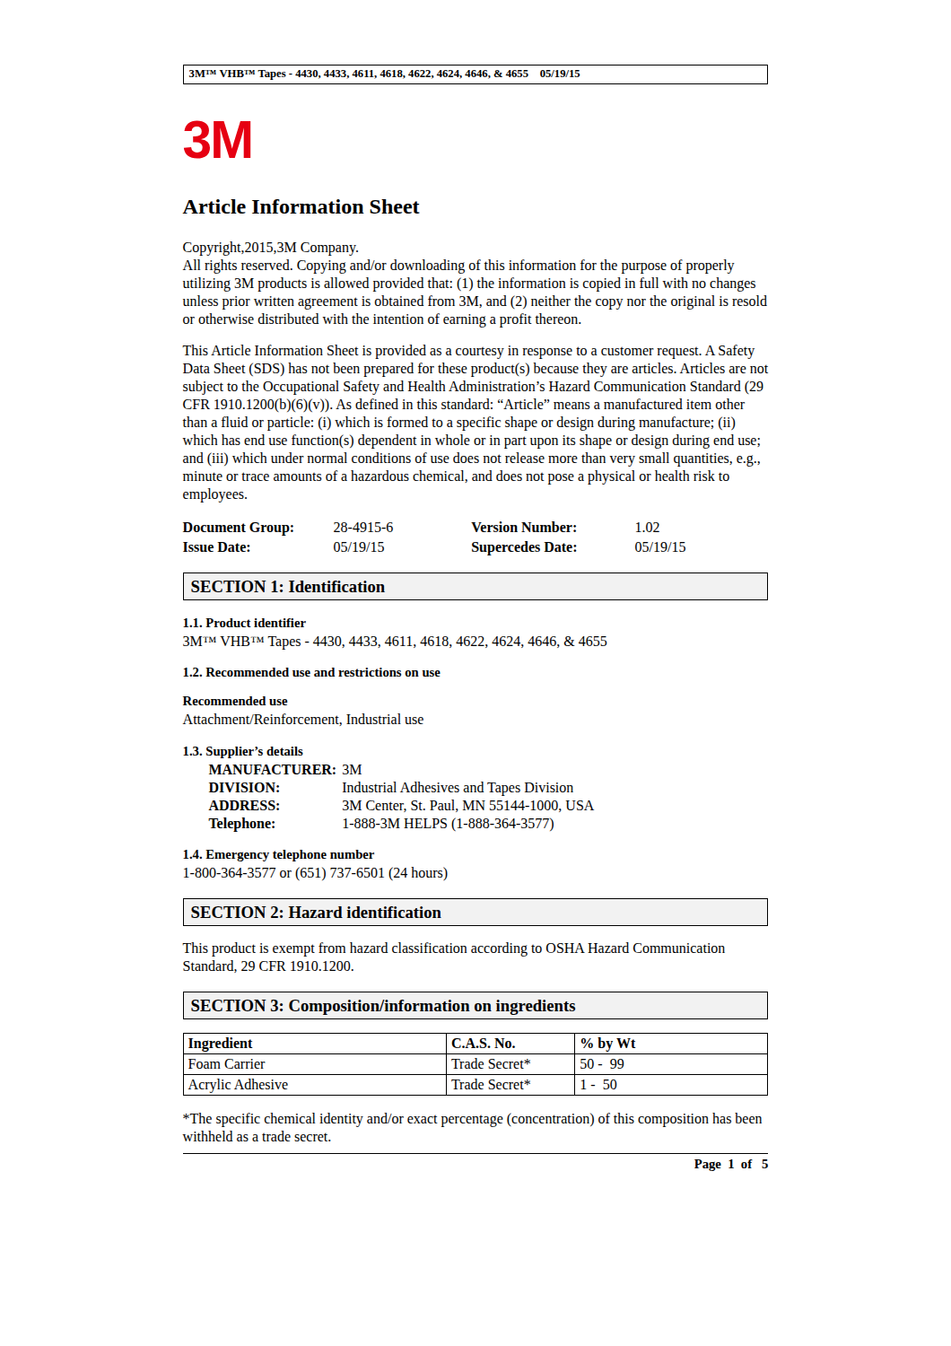3M™ VHB™ Tapes - 4430, 4433, 4611, 4618, 4622, 4624, 4646, & 4655 05/19/15
3M
Article Information Sheet
Copyright,2015,3M Company.
All rights reserved. Copying and/or downloading of this information for the purpose of properly utilizing 3M products is allowed provided that: (1) the information is copied in full with no changes unless prior written agreement is obtained from 3M, and (2) neither the copy nor the original is resold or otherwise distributed with the intention of earning a profit thereon.
This Article Information Sheet is provided as a courtesy in response to a customer request. A Safety Data Sheet (SDS) has not been prepared for these product(s) because they are articles. Articles are not subject to the Occupational Safety and Health Administration’s Hazard Communication Standard (29 CFR 1910.1200(b)(6)(v)). As defined in this standard: “Article” means a manufactured item other than a fluid or particle: (i) which is formed to a specific shape or design during manufacture; (ii) which has end use function(s) dependent in whole or in part upon its shape or design during end use; and (iii) which under normal conditions of use does not release more than very small quantities, e.g., minute or trace amounts of a hazardous chemical, and does not pose a physical or health risk to employees.
| Document Group: | 28-4915-6 | Version Number: | 1.02 |
| Issue Date: | 05/19/15 | Supercedes Date: | 05/19/15 |
SECTION 1: Identification
1.1. Product identifier
3M™ VHB™ Tapes - 4430, 4433, 4611, 4618, 4622, 4624, 4646, & 4655
1.2. Recommended use and restrictions on use
Recommended use
Attachment/Reinforcement, Industrial use
1.3. Supplier’s details
MANUFACTURER: 3M DIVISION: Industrial Adhesives and Tapes Division ADDRESS: 3M Center, St. Paul, MN 55144-1000, USA Telephone: 1-888-3M HELPS (1-888-364-3577)
1.4. Emergency telephone number
1-800-364-3577 or (651) 737-6501 (24 hours)
SECTION 2: Hazard identification
This product is exempt from hazard classification according to OSHA Hazard Communication Standard, 29 CFR 1910.1200.
SECTION 3: Composition/information on ingredients
| Ingredient | C.A.S. No. | % by Wt |
| --- | --- | --- |
| Foam Carrier | Trade Secret* | 50 - 99 |
| Acrylic Adhesive | Trade Secret* | 1 - 50 |
*The specific chemical identity and/or exact percentage (concentration) of this composition has been withheld as a trade secret.
Page 1 of 5